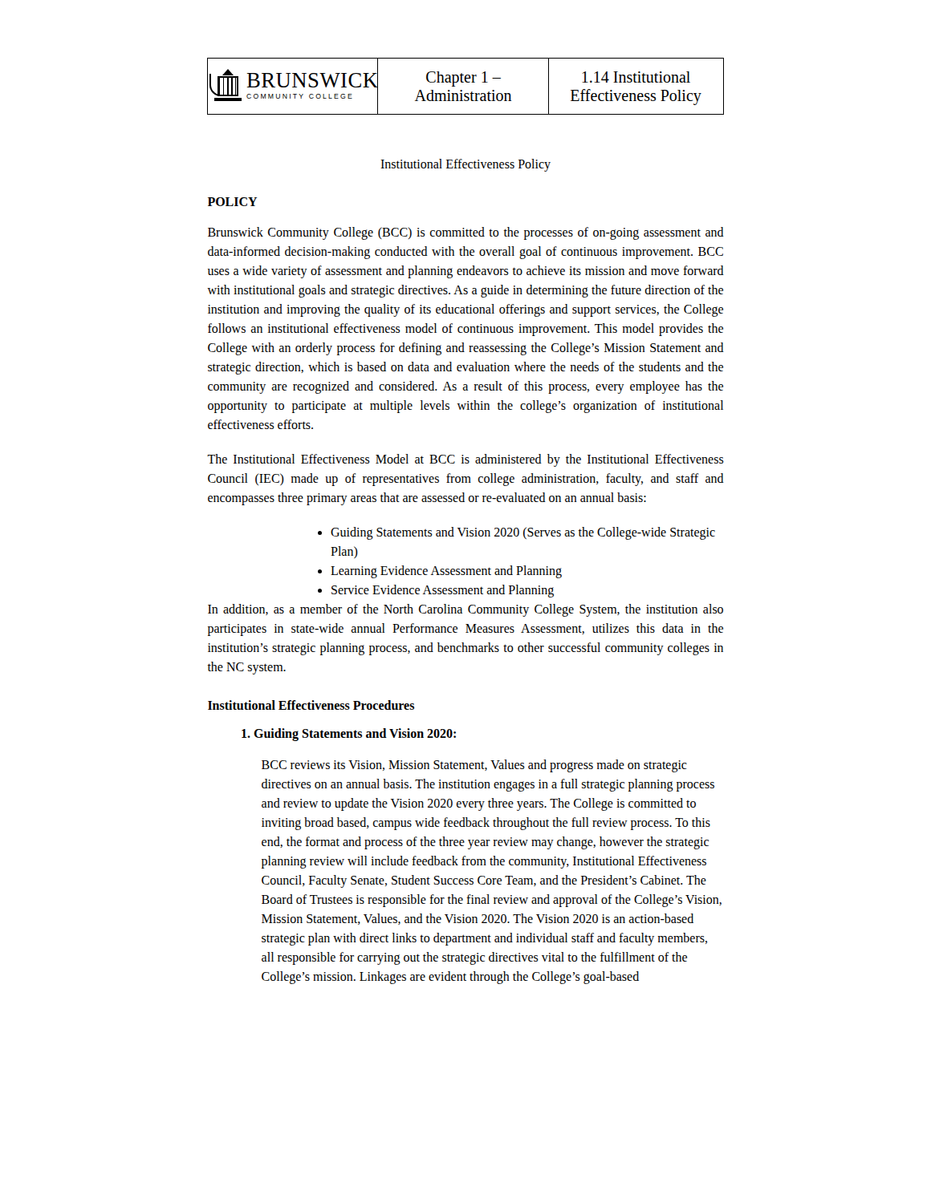| BRUNSWICK COMMUNITY COLLEGE | Chapter 1 – Administration | 1.14 Institutional Effectiveness Policy |
Institutional Effectiveness Policy
POLICY
Brunswick Community College (BCC) is committed to the processes of on-going assessment and data-informed decision-making conducted with the overall goal of continuous improvement. BCC uses a wide variety of assessment and planning endeavors to achieve its mission and move forward with institutional goals and strategic directives. As a guide in determining the future direction of the institution and improving the quality of its educational offerings and support services, the College follows an institutional effectiveness model of continuous improvement. This model provides the College with an orderly process for defining and reassessing the College’s Mission Statement and strategic direction, which is based on data and evaluation where the needs of the students and the community are recognized and considered. As a result of this process, every employee has the opportunity to participate at multiple levels within the college’s organization of institutional effectiveness efforts.
The Institutional Effectiveness Model at BCC is administered by the Institutional Effectiveness Council (IEC) made up of representatives from college administration, faculty, and staff and encompasses three primary areas that are assessed or re-evaluated on an annual basis:
Guiding Statements and Vision 2020 (Serves as the College-wide Strategic Plan)
Learning Evidence Assessment and Planning
Service Evidence Assessment and Planning
In addition, as a member of the North Carolina Community College System, the institution also participates in state-wide annual Performance Measures Assessment, utilizes this data in the institution’s strategic planning process, and benchmarks to other successful community colleges in the NC system.
Institutional Effectiveness Procedures
Guiding Statements and Vision 2020: BCC reviews its Vision, Mission Statement, Values and progress made on strategic directives on an annual basis. The institution engages in a full strategic planning process and review to update the Vision 2020 every three years. The College is committed to inviting broad based, campus wide feedback throughout the full review process. To this end, the format and process of the three year review may change, however the strategic planning review will include feedback from the community, Institutional Effectiveness Council, Faculty Senate, Student Success Core Team, and the President’s Cabinet. The Board of Trustees is responsible for the final review and approval of the College’s Vision, Mission Statement, Values, and the Vision 2020. The Vision 2020 is an action-based strategic plan with direct links to department and individual staff and faculty members, all responsible for carrying out the strategic directives vital to the fulfillment of the College’s mission. Linkages are evident through the College’s goal-based